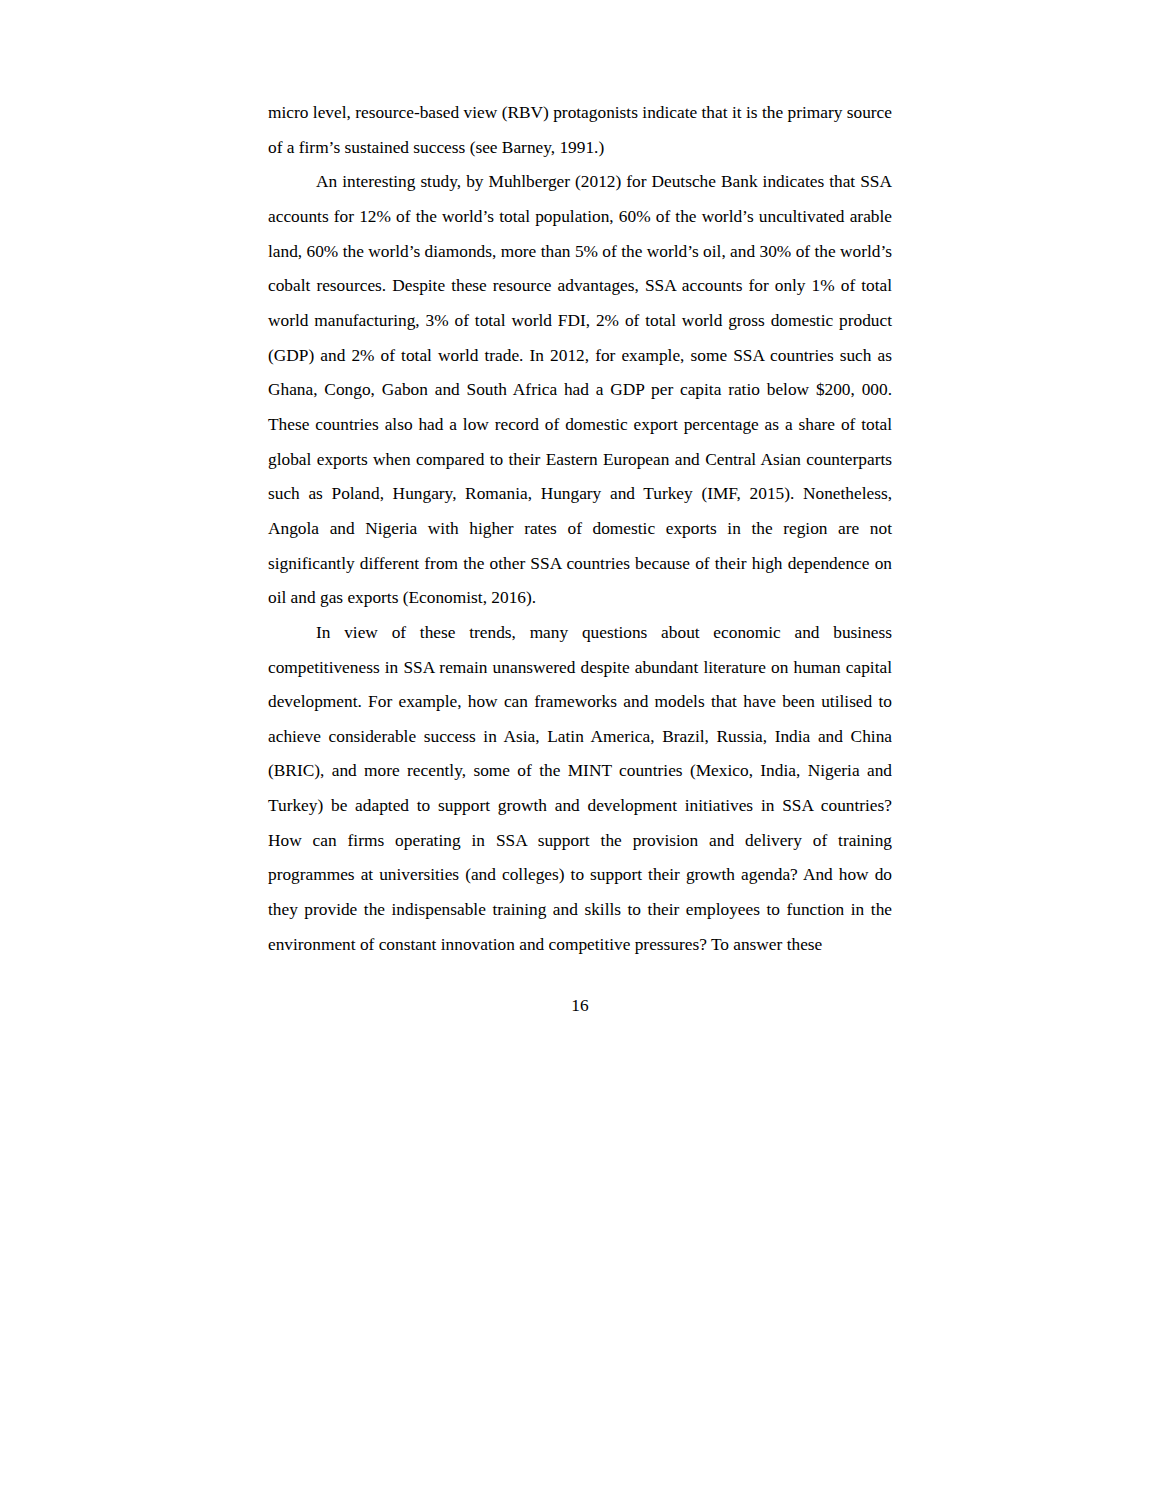micro level, resource-based view (RBV) protagonists indicate that it is the primary source of a firm’s sustained success (see Barney, 1991.)
An interesting study, by Muhlberger (2012) for Deutsche Bank indicates that SSA accounts for 12% of the world’s total population, 60% of the world’s uncultivated arable land, 60% the world’s diamonds, more than 5% of the world’s oil, and 30% of the world’s cobalt resources. Despite these resource advantages, SSA accounts for only 1% of total world manufacturing, 3% of total world FDI, 2% of total world gross domestic product (GDP) and 2% of total world trade. In 2012, for example, some SSA countries such as Ghana, Congo, Gabon and South Africa had a GDP per capita ratio below $200, 000. These countries also had a low record of domestic export percentage as a share of total global exports when compared to their Eastern European and Central Asian counterparts such as Poland, Hungary, Romania, Hungary and Turkey (IMF, 2015). Nonetheless, Angola and Nigeria with higher rates of domestic exports in the region are not significantly different from the other SSA countries because of their high dependence on oil and gas exports (Economist, 2016).
In view of these trends, many questions about economic and business competitiveness in SSA remain unanswered despite abundant literature on human capital development. For example, how can frameworks and models that have been utilised to achieve considerable success in Asia, Latin America, Brazil, Russia, India and China (BRIC), and more recently, some of the MINT countries (Mexico, India, Nigeria and Turkey) be adapted to support growth and development initiatives in SSA countries? How can firms operating in SSA support the provision and delivery of training programmes at universities (and colleges) to support their growth agenda? And how do they provide the indispensable training and skills to their employees to function in the environment of constant innovation and competitive pressures? To answer these
16